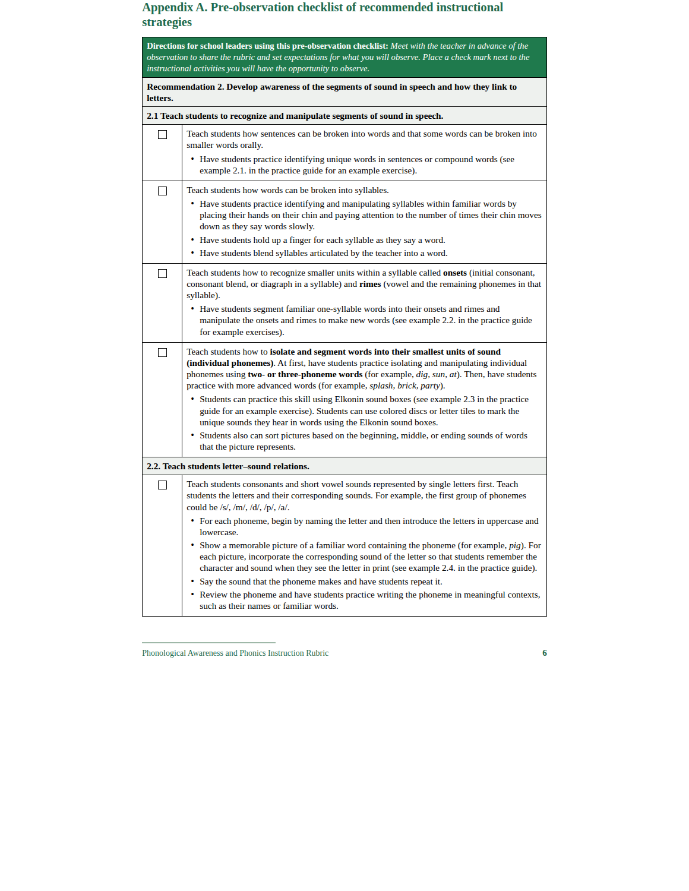Appendix A. Pre-observation checklist of recommended instructional strategies
| Directions for school leaders using this pre-observation checklist: Meet with the teacher in advance of the observation to share the rubric and set expectations for what you will observe. Place a check mark next to the instructional activities you will have the opportunity to observe. |
| Recommendation 2. Develop awareness of the segments of sound in speech and how they link to letters. |
| 2.1 Teach students to recognize and manipulate segments of sound in speech. |
| | Teach students how sentences can be broken into words and that some words can be broken into smaller words orally. Have students practice identifying unique words in sentences or compound words (see example 2.1. in the practice guide for an example exercise). |
| | Teach students how words can be broken into syllables. Have students practice identifying and manipulating syllables within familiar words by placing their hands on their chin and paying attention to the number of times their chin moves down as they say words slowly. Have students hold up a finger for each syllable as they say a word. Have students blend syllables articulated by the teacher into a word. |
| | Teach students how to recognize smaller units within a syllable called onsets (initial consonant, consonant blend, or diagraph in a syllable) and rimes (vowel and the remaining phonemes in that syllable). Have students segment familiar one-syllable words into their onsets and rimes and manipulate the onsets and rimes to make new words (see example 2.2. in the practice guide for example exercises). |
| | Teach students how to isolate and segment words into their smallest units of sound (individual phonemes) . At first, have students practice isolating and manipulating individual phonemes using two- or three-phoneme words (for example, dig, sun, at ). Then, have students practice with more advanced words (for example, splash, brick, party ). Students can practice this skill using Elkonin sound boxes (see example 2.3 in the practice guide for an example exercise). Students can use colored discs or letter tiles to mark the unique sounds they hear in words using the Elkonin sound boxes. Students also can sort pictures based on the beginning, middle, or ending sounds of words that the picture represents. |
| 2.2. Teach students letter–sound relations. |
| | Teach students consonants and short vowel sounds represented by single letters first. Teach students the letters and their corresponding sounds. For example, the first group of phonemes could be /s/, /m/, /d/, /p/, /a/. For each phoneme, begin by naming the letter and then introduce the letters in uppercase and lowercase. Show a memorable picture of a familiar word containing the phoneme (for example, pig ). For each picture, incorporate the corresponding sound of the letter so that students remember the character and sound when they see the letter in print (see example 2.4. in the practice guide). Say the sound that the phoneme makes and have students repeat it. Review the phoneme and have students practice writing the phoneme in meaningful contexts, such as their names or familiar words. |
Phonological Awareness and Phonics Instruction Rubric 6